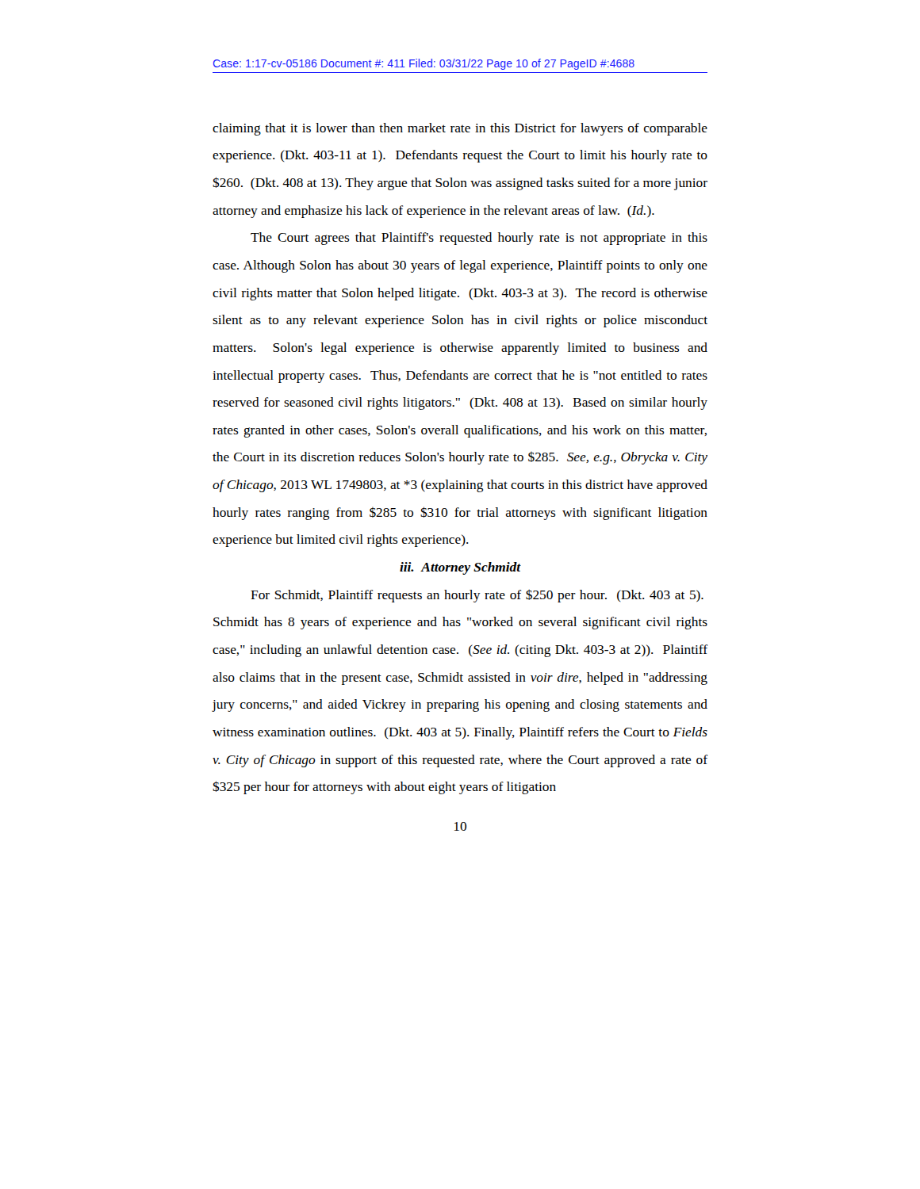Case: 1:17-cv-05186 Document #: 411 Filed: 03/31/22 Page 10 of 27 PageID #:4688
claiming that it is lower than then market rate in this District for lawyers of comparable experience. (Dkt. 403-11 at 1). Defendants request the Court to limit his hourly rate to $260. (Dkt. 408 at 13). They argue that Solon was assigned tasks suited for a more junior attorney and emphasize his lack of experience in the relevant areas of law. (Id.).
The Court agrees that Plaintiff's requested hourly rate is not appropriate in this case. Although Solon has about 30 years of legal experience, Plaintiff points to only one civil rights matter that Solon helped litigate. (Dkt. 403-3 at 3). The record is otherwise silent as to any relevant experience Solon has in civil rights or police misconduct matters. Solon's legal experience is otherwise apparently limited to business and intellectual property cases. Thus, Defendants are correct that he is "not entitled to rates reserved for seasoned civil rights litigators." (Dkt. 408 at 13). Based on similar hourly rates granted in other cases, Solon's overall qualifications, and his work on this matter, the Court in its discretion reduces Solon's hourly rate to $285. See, e.g., Obrycka v. City of Chicago, 2013 WL 1749803, at *3 (explaining that courts in this district have approved hourly rates ranging from $285 to $310 for trial attorneys with significant litigation experience but limited civil rights experience).
iii. Attorney Schmidt
For Schmidt, Plaintiff requests an hourly rate of $250 per hour. (Dkt. 403 at 5). Schmidt has 8 years of experience and has "worked on several significant civil rights case," including an unlawful detention case. (See id. (citing Dkt. 403-3 at 2)). Plaintiff also claims that in the present case, Schmidt assisted in voir dire, helped in "addressing jury concerns," and aided Vickrey in preparing his opening and closing statements and witness examination outlines. (Dkt. 403 at 5). Finally, Plaintiff refers the Court to Fields v. City of Chicago in support of this requested rate, where the Court approved a rate of $325 per hour for attorneys with about eight years of litigation
10